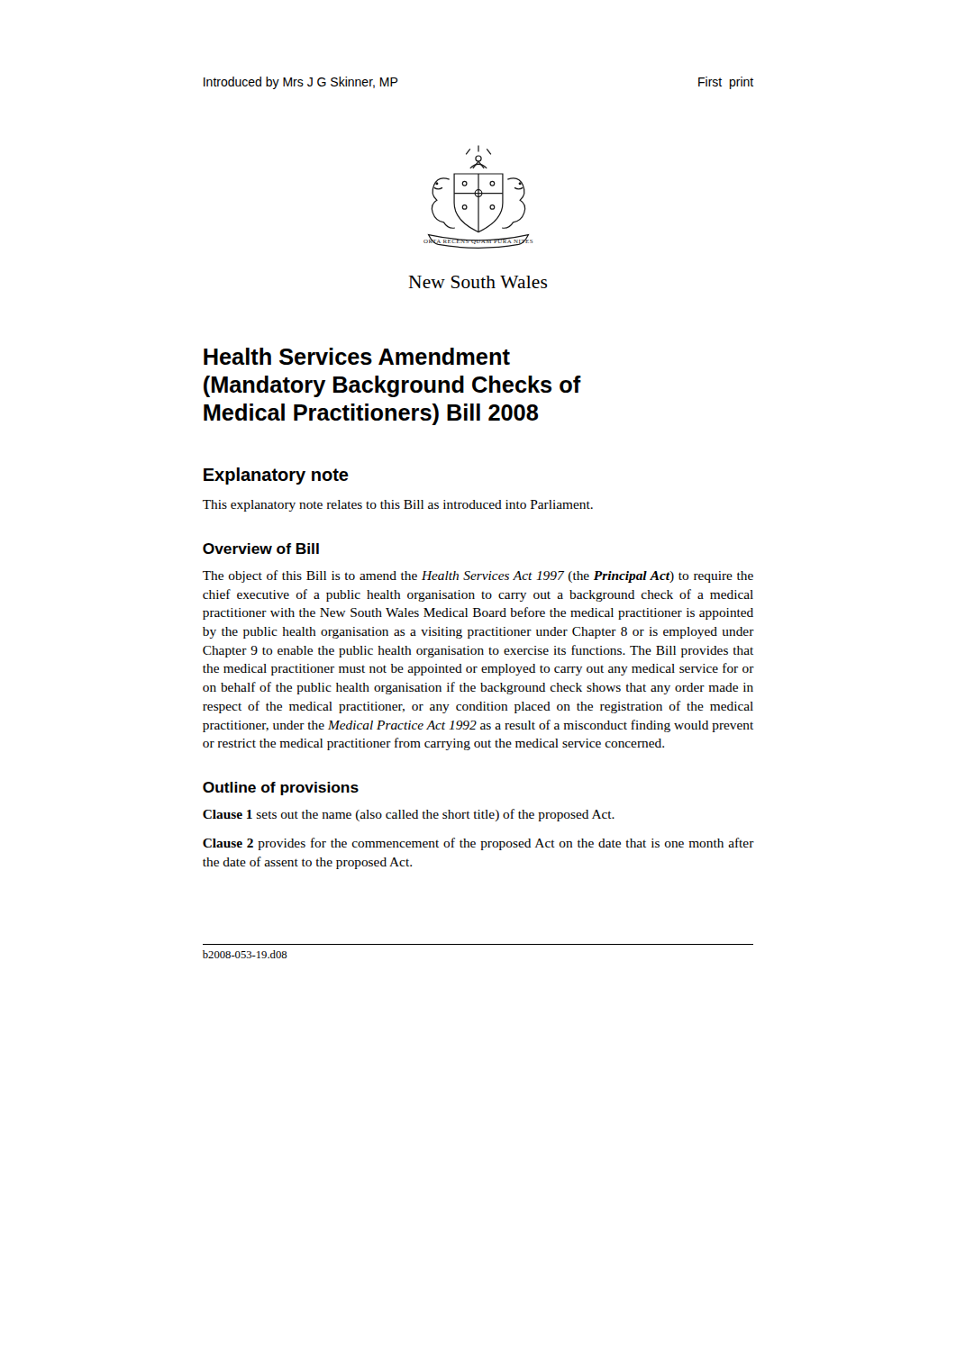Introduced by Mrs J G Skinner, MP First print
ORTA RECENS QUAM PURA NITES
New South Wales
Health Services Amendment
(Mandatory Background Checks of
Medical Practitioners) Bill 2008
Explanatory note
This explanatory note relates to this Bill as introduced into Parliament.
Overview of Bill
The object of this Bill is to amend the Health Services Act 1997 (the Principal Act) to require the chief executive of a public health organisation to carry out a background check of a medical practitioner with the New South Wales Medical Board before the medical practitioner is appointed by the public health organisation as a visiting practitioner under Chapter 8 or is employed under Chapter 9 to enable the public health organisation to exercise its functions. The Bill provides that the medical practitioner must not be appointed or employed to carry out any medical service for or on behalf of the public health organisation if the background check shows that any order made in respect of the medical practitioner, or any condition placed on the registration of the medical practitioner, under the Medical Practice Act 1992 as a result of a misconduct finding would prevent or restrict the medical practitioner from carrying out the medical service concerned.
Outline of provisions
Clause 1 sets out the name (also called the short title) of the proposed Act.
Clause 2 provides for the commencement of the proposed Act on the date that is one month after the date of assent to the proposed Act.
b2008-053-19.d08